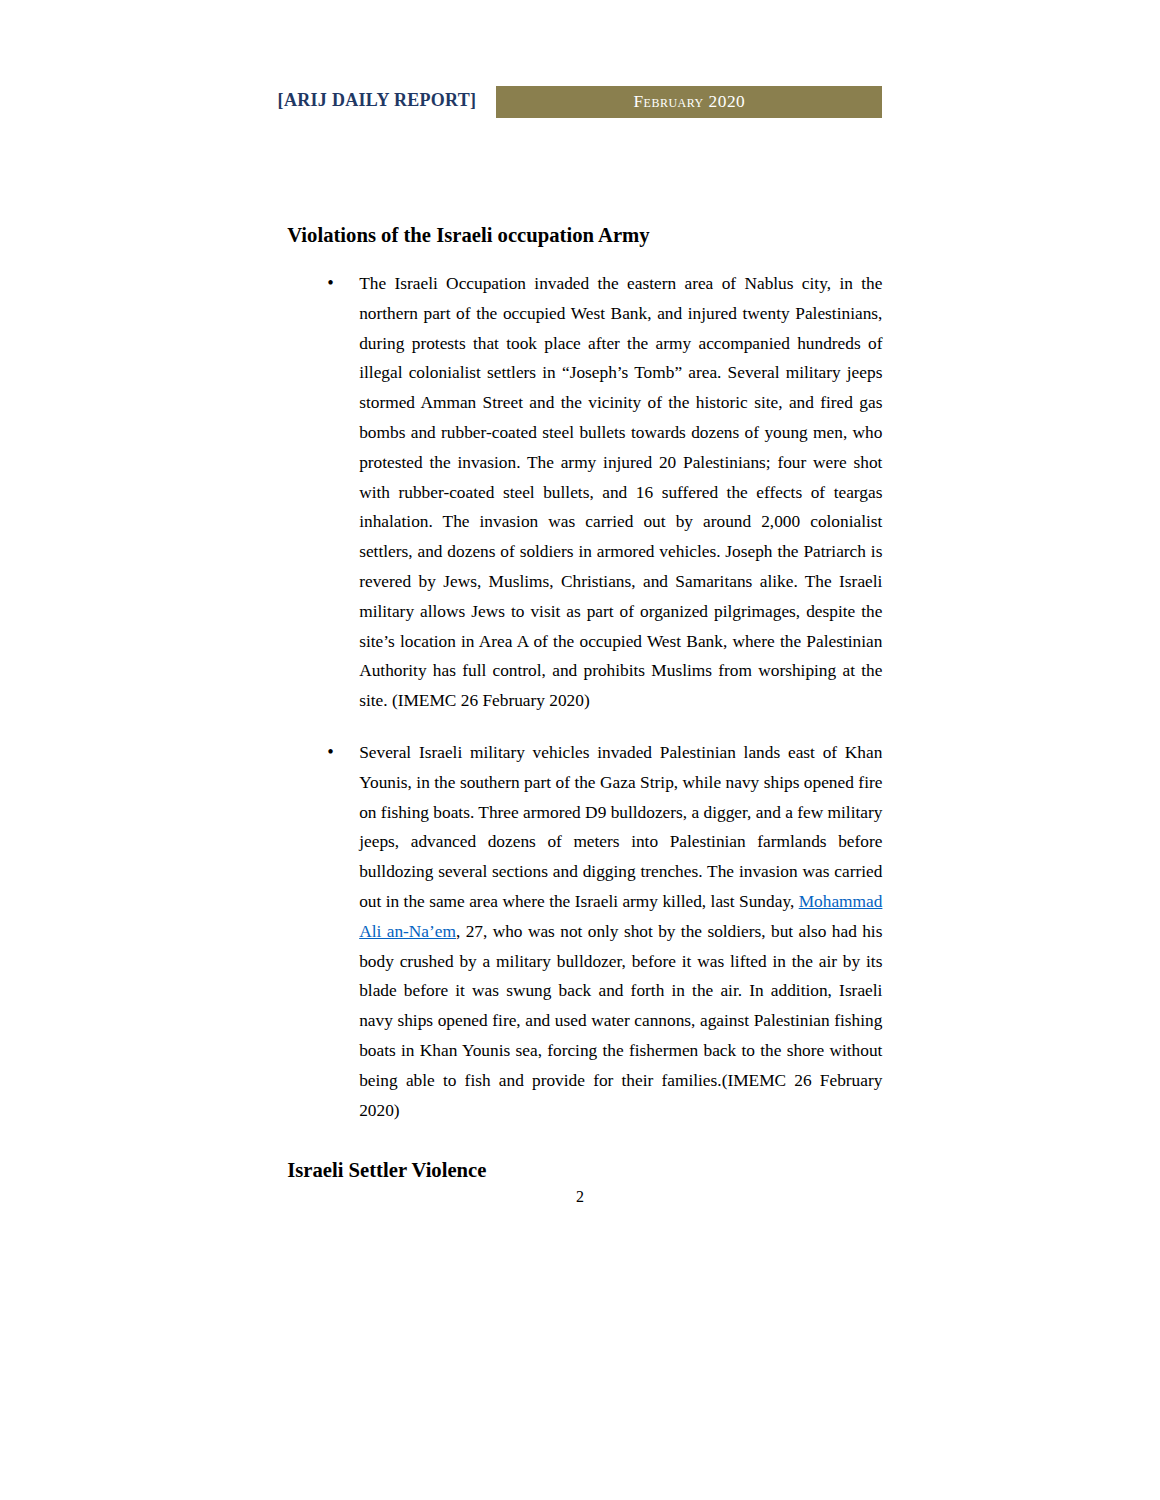[ARIJ DAILY REPORT]
February 2020
Violations of the Israeli occupation Army
The Israeli Occupation invaded the eastern area of Nablus city, in the northern part of the occupied West Bank, and injured twenty Palestinians, during protests that took place after the army accompanied hundreds of illegal colonialist settlers in “Joseph’s Tomb” area. Several military jeeps stormed Amman Street and the vicinity of the historic site, and fired gas bombs and rubber-coated steel bullets towards dozens of young men, who protested the invasion. The army injured 20 Palestinians; four were shot with rubber-coated steel bullets, and 16 suffered the effects of teargas inhalation. The invasion was carried out by around 2,000 colonialist settlers, and dozens of soldiers in armored vehicles. Joseph the Patriarch is revered by Jews, Muslims, Christians, and Samaritans alike. The Israeli military allows Jews to visit as part of organized pilgrimages, despite the site’s location in Area A of the occupied West Bank, where the Palestinian Authority has full control, and prohibits Muslims from worshiping at the site. (IMEMC 26 February 2020)
Several Israeli military vehicles invaded Palestinian lands east of Khan Younis, in the southern part of the Gaza Strip, while navy ships opened fire on fishing boats. Three armored D9 bulldozers, a digger, and a few military jeeps, advanced dozens of meters into Palestinian farmlands before bulldozing several sections and digging trenches. The invasion was carried out in the same area where the Israeli army killed, last Sunday, Mohammad Ali an-Na’em, 27, who was not only shot by the soldiers, but also had his body crushed by a military bulldozer, before it was lifted in the air by its blade before it was swung back and forth in the air. In addition, Israeli navy ships opened fire, and used water cannons, against Palestinian fishing boats in Khan Younis sea, forcing the fishermen back to the shore without being able to fish and provide for their families.(IMEMC 26 February 2020)
Israeli Settler Violence
2